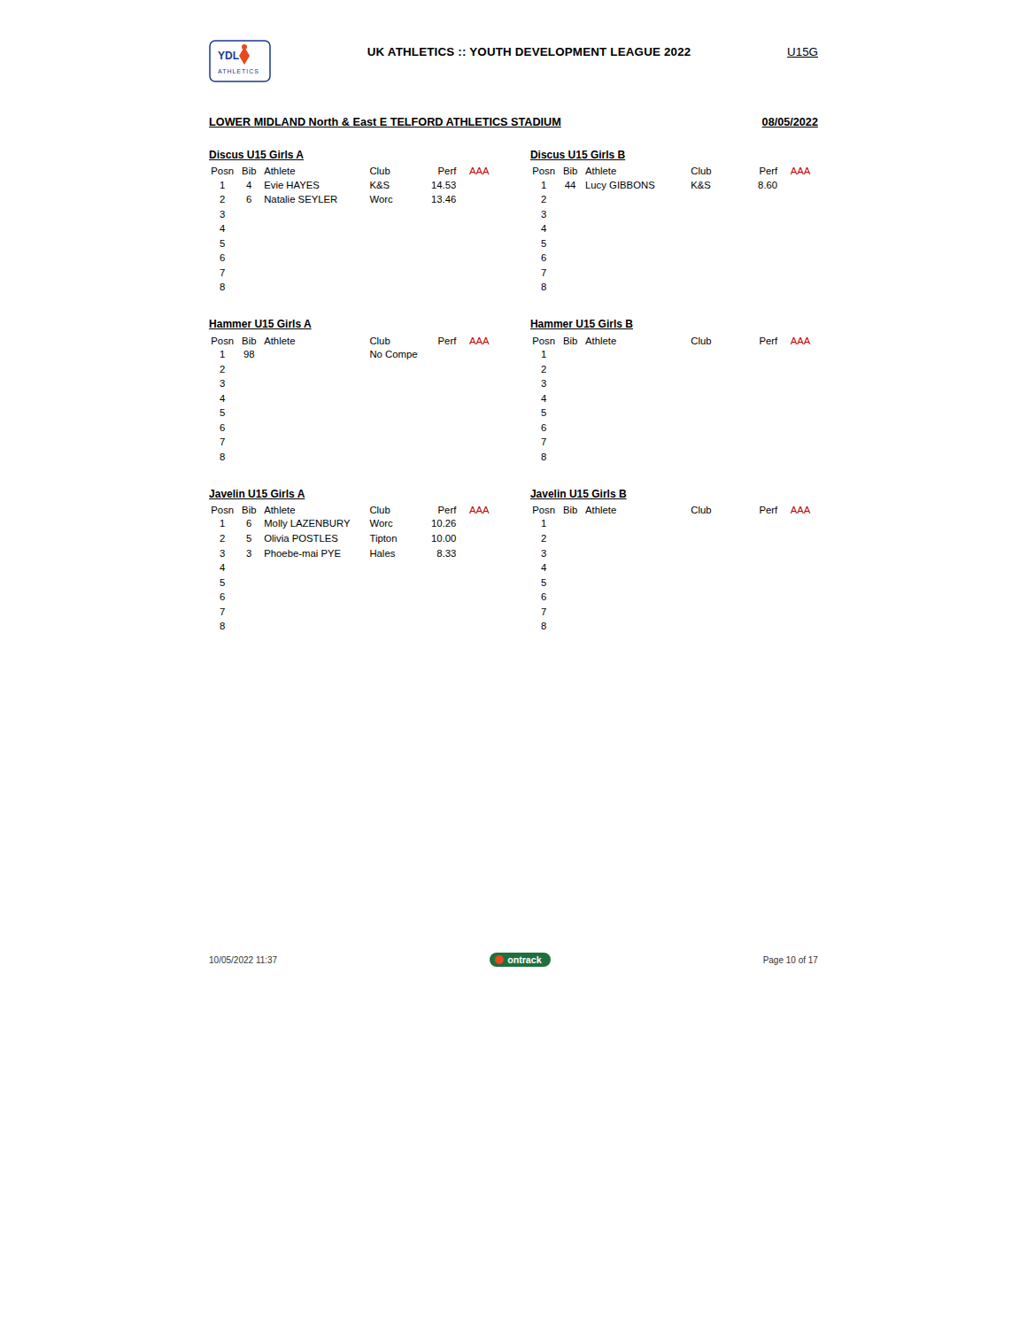YDL ATHLETICS
UK ATHLETICS :: YOUTH DEVELOPMENT LEAGUE 2022
U15G
LOWER MIDLAND North & East E TELFORD ATHLETICS STADIUM 08/05/2022
Discus U15 Girls A
| Posn | Bib | Athlete | Club | Perf | AAA |
| --- | --- | --- | --- | --- | --- |
| 1 | 4 | Evie HAYES | K&S | 14.53 | |
| 2 | 6 | Natalie SEYLER | Worc | 13.46 | |
| 3 | | | | | |
| 4 | | | | | |
| 5 | | | | | |
| 6 | | | | | |
| 7 | | | | | |
| 8 | | | | | |
Discus U15 Girls B
| Posn | Bib | Athlete | Club | Perf | AAA |
| --- | --- | --- | --- | --- | --- |
| 1 | 44 | Lucy GIBBONS | K&S | 8.60 | |
| 2 | | | | | |
| 3 | | | | | |
| 4 | | | | | |
| 5 | | | | | |
| 6 | | | | | |
| 7 | | | | | |
| 8 | | | | | |
Hammer U15 Girls A
| Posn | Bib | Athlete | Club | Perf | AAA |
| --- | --- | --- | --- | --- | --- |
| 1 | 98 | | No Compet | | |
| 2 | | | | | |
| 3 | | | | | |
| 4 | | | | | |
| 5 | | | | | |
| 6 | | | | | |
| 7 | | | | | |
| 8 | | | | | |
Hammer U15 Girls B
| Posn | Bib | Athlete | Club | Perf | AAA |
| --- | --- | --- | --- | --- | --- |
| 1 | | | | | |
| 2 | | | | | |
| 3 | | | | | |
| 4 | | | | | |
| 5 | | | | | |
| 6 | | | | | |
| 7 | | | | | |
| 8 | | | | | |
Javelin U15 Girls A
| Posn | Bib | Athlete | Club | Perf | AAA |
| --- | --- | --- | --- | --- | --- |
| 1 | 6 | Molly LAZENBURY | Worc | 10.26 | |
| 2 | 5 | Olivia POSTLES | Tipton | 10.00 | |
| 3 | 3 | Phoebe-mai PYE | Hales | 8.33 | |
| 4 | | | | | |
| 5 | | | | | |
| 6 | | | | | |
| 7 | | | | | |
| 8 | | | | | |
Javelin U15 Girls B
| Posn | Bib | Athlete | Club | Perf | AAA |
| --- | --- | --- | --- | --- | --- |
| 1 | | | | | |
| 2 | | | | | |
| 3 | | | | | |
| 4 | | | | | |
| 5 | | | | | |
| 6 | | | | | |
| 7 | | | | | |
| 8 | | | | | |
10/05/2022 11:37
ontrack
Page 10 of 17